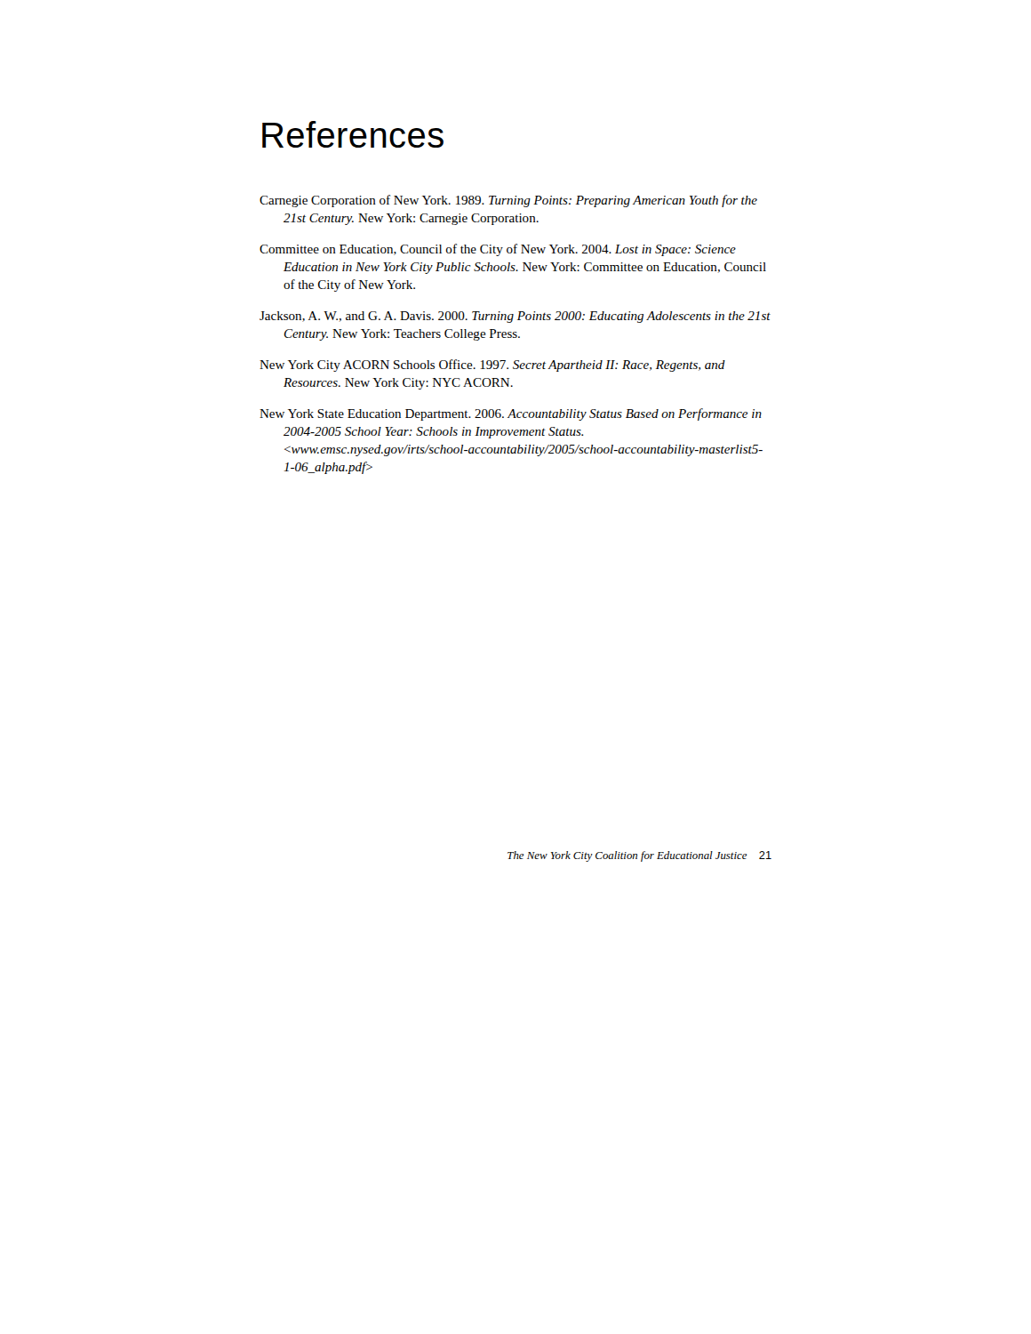References
Carnegie Corporation of New York. 1989. Turning Points: Preparing American Youth for the 21st Century. New York: Carnegie Corporation.
Committee on Education, Council of the City of New York. 2004. Lost in Space: Science Education in New York City Public Schools. New York: Committee on Education, Council of the City of New York.
Jackson, A. W., and G. A. Davis. 2000. Turning Points 2000: Educating Adolescents in the 21st Century. New York: Teachers College Press.
New York City ACORN Schools Office. 1997. Secret Apartheid II: Race, Regents, and Resources. New York City: NYC ACORN.
New York State Education Department. 2006. Accountability Status Based on Performance in 2004-2005 School Year: Schools in Improvement Status. <www.emsc.nysed.gov/irts/school-accountability/2005/school-accountability-masterlist5-1-06_alpha.pdf>
The New York City Coalition for Educational Justice 21